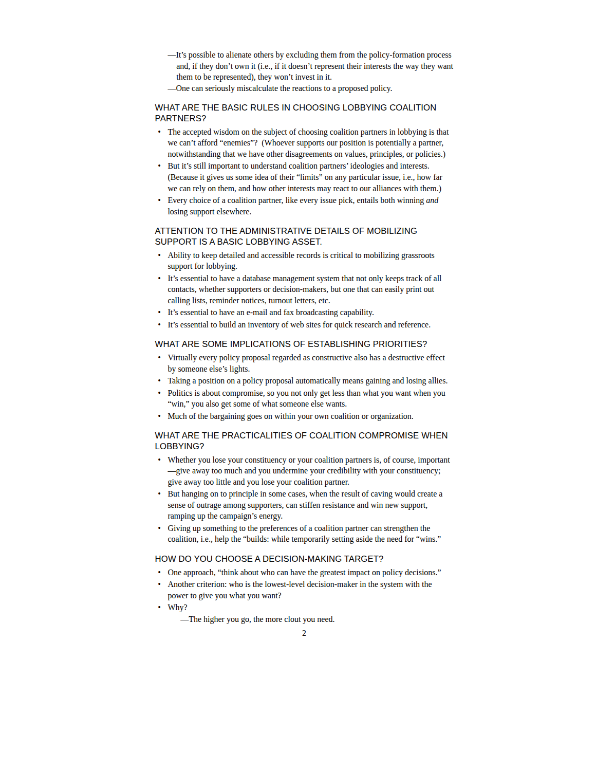—It’s possible to alienate others by excluding them from the policy-formation process and, if they don’t own it (i.e., if it doesn’t represent their interests the way they want them to be represented), they won’t invest in it.
—One can seriously miscalculate the reactions to a proposed policy.
What are the basic rules in choosing lobbying coalition partners?
The accepted wisdom on the subject of choosing coalition partners in lobbying is that we can’t afford “enemies”? (Whoever supports our position is potentially a partner, notwithstanding that we have other disagreements on values, principles, or policies.)
But it’s still important to understand coalition partners’ ideologies and interests. (Because it gives us some idea of their “limits” on any particular issue, i.e., how far we can rely on them, and how other interests may react to our alliances with them.)
Every choice of a coalition partner, like every issue pick, entails both winning and losing support elsewhere.
Attention to the administrative details of mobilizing support is a basic lobbying asset.
Ability to keep detailed and accessible records is critical to mobilizing grassroots support for lobbying.
It’s essential to have a database management system that not only keeps track of all contacts, whether supporters or decision-makers, but one that can easily print out calling lists, reminder notices, turnout letters, etc.
It’s essential to have an e-mail and fax broadcasting capability.
It’s essential to build an inventory of web sites for quick research and reference.
What are some implications of establishing priorities?
Virtually every policy proposal regarded as constructive also has a destructive effect by someone else’s lights.
Taking a position on a policy proposal automatically means gaining and losing allies.
Politics is about compromise, so you not only get less than what you want when you “win,” you also get some of what someone else wants.
Much of the bargaining goes on within your own coalition or organization.
What are the practicalities of coalition compromise when lobbying?
Whether you lose your constituency or your coalition partners is, of course, important—give away too much and you undermine your credibility with your constituency; give away too little and you lose your coalition partner.
But hanging on to principle in some cases, when the result of caving would create a sense of outrage among supporters, can stiffen resistance and win new support, ramping up the campaign’s energy.
Giving up something to the preferences of a coalition partner can strengthen the coalition, i.e., help the “builds: while temporarily setting aside the need for “wins.”
How do you choose a decision-making target?
One approach, “think about who can have the greatest impact on policy decisions.”
Another criterion: who is the lowest-level decision-maker in the system with the power to give you what you want?
Why?
—The higher you go, the more clout you need.
2